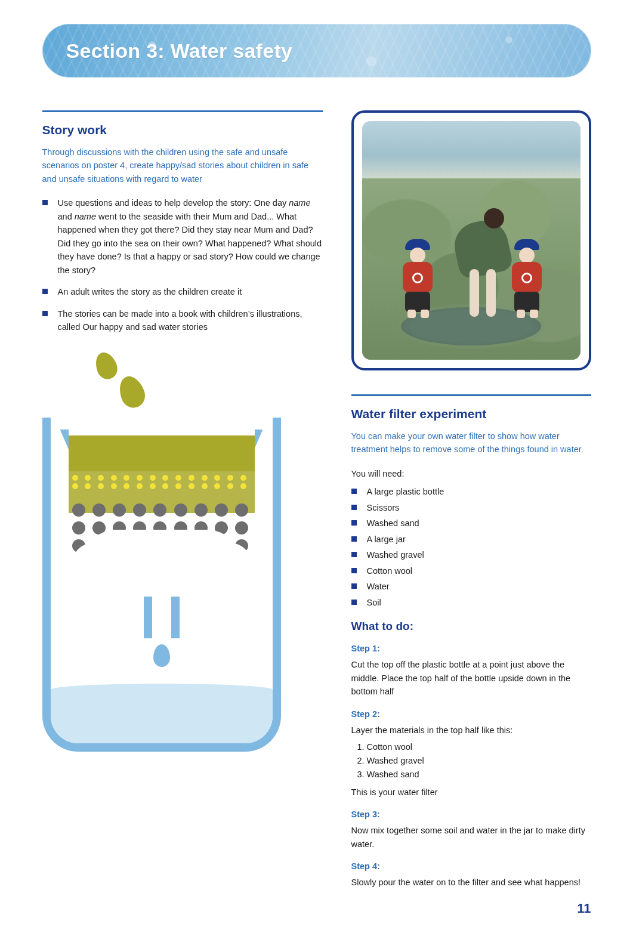Section 3: Water safety
Story work
Through discussions with the children using the safe and unsafe scenarios on poster 4, create happy/sad stories about children in safe and unsafe situations with regard to water
Use questions and ideas to help develop the story: One day name and name went to the seaside with their Mum and Dad... What happened when they got there? Did they stay near Mum and Dad? Did they go into the sea on their own? What happened? What should they have done? Is that a happy or sad story? How could we change the story?
An adult writes the story as the children create it
The stories can be made into a book with children’s illustrations, called Our happy and sad water stories
Water filter experiment
You can make your own water filter to show how water treatment helps to remove some of the things found in water.
You will need:
A large plastic bottle
Scissors
Washed sand
A large jar
Washed gravel
Cotton wool
Water
Soil
What to do:
Step 1:
Cut the top off the plastic bottle at a point just above the middle. Place the top half of the bottle upside down in the bottom half
Step 2:
Layer the materials in the top half like this:
Cotton wool
Washed gravel
Washed sand
This is your water filter
Step 3:
Now mix together some soil and water in the jar to make dirty water.
Step 4:
Slowly pour the water on to the filter and see what happens!
11